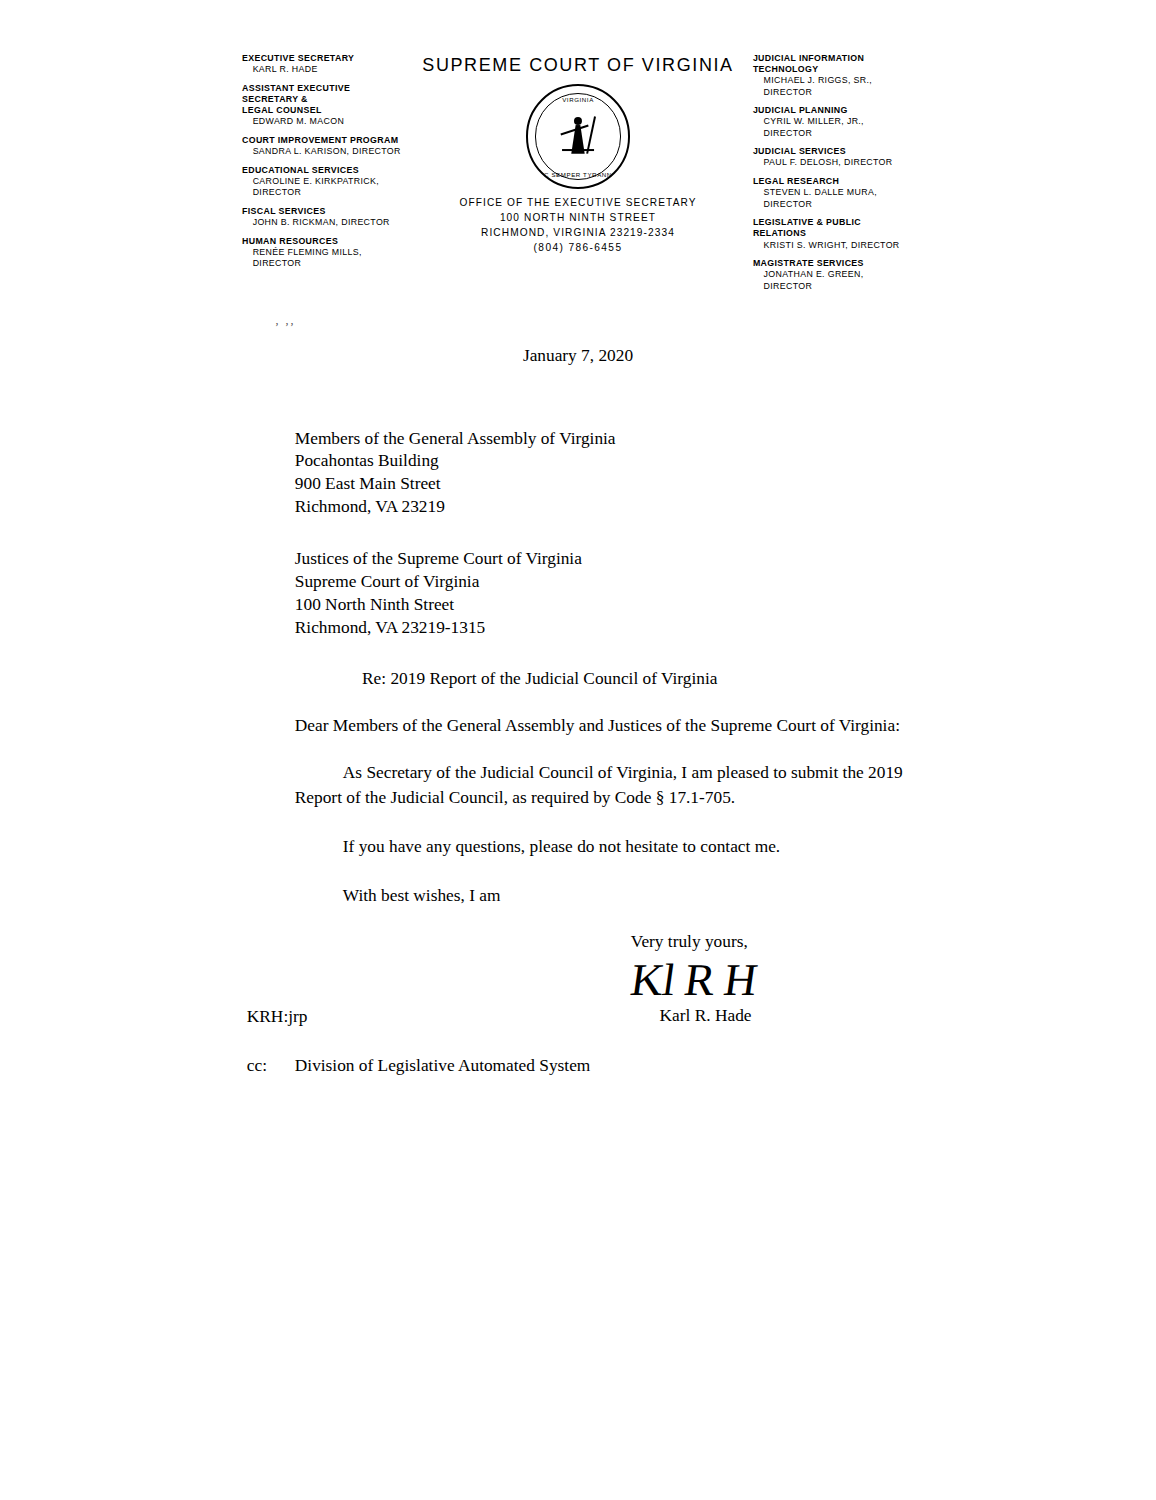Executive Secretary
Karl R. Hade
Assistant Executive Secretary &
Legal Counsel
Edward M. Macon
Court Improvement Program
Sandra L. Karison, Director
Educational Services
Caroline E. Kirkpatrick, Director
Fiscal Services
John B. Rickman, Director
Human Resources
Renée Fleming Mills, Director
Supreme Court of Virginia
Virginia
Sic Semper Tyrannis
Office of the Executive Secretary
100 North Ninth Street
Richmond, Virginia 23219-2334
(804) 786-6455
Judicial Information Technology
Michael J. Riggs, Sr., Director
Judicial Planning
Cyril W. Miller, Jr., Director
Judicial Services
Paul F. DeLosh, Director
Legal Research
Steven L. Dalle Mura, Director
Legislative & Public Relations
Kristi S. Wright, Director
Magistrate Services
Jonathan E. Green, Director
, ,,
January 7, 2020
Members of the General Assembly of Virginia
Pocahontas Building
900 East Main Street
Richmond, VA 23219
Justices of the Supreme Court of Virginia
Supreme Court of Virginia
100 North Ninth Street
Richmond, VA 23219-1315
Re: 2019 Report of the Judicial Council of Virginia
Dear Members of the General Assembly and Justices of the Supreme Court of Virginia:
As Secretary of the Judicial Council of Virginia, I am pleased to submit the 2019 Report of the Judicial Council, as required by Code § 17.1-705.
If you have any questions, please do not hesitate to contact me.
With best wishes, I am
Very truly yours,
Kl R H
Karl R. Hade
KRH:jrp
cc: Division of Legislative Automated System